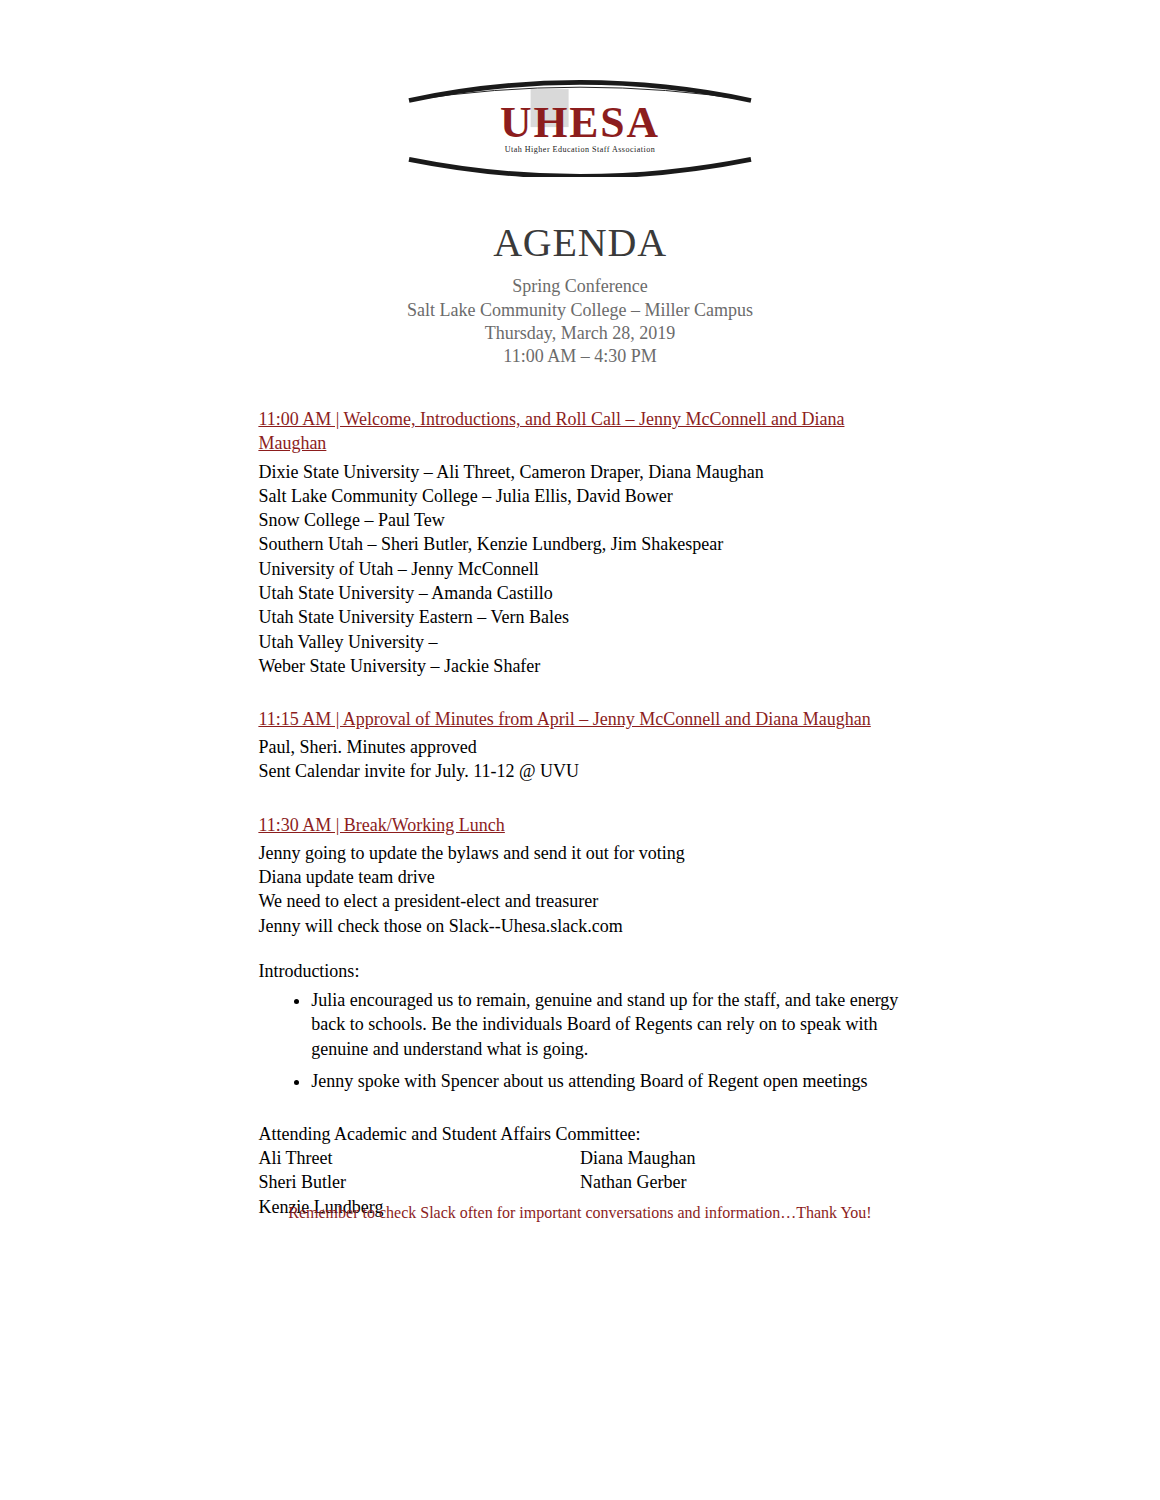UHESA Utah Higher Education Staff Association
AGENDA
Spring Conference
Salt Lake Community College – Miller Campus
Thursday, March 28, 2019
11:00 AM – 4:30 PM
11:00 AM | Welcome, Introductions, and Roll Call – Jenny McConnell and Diana Maughan
Dixie State University – Ali Threet, Cameron Draper, Diana Maughan
Salt Lake Community College – Julia Ellis, David Bower
Snow College – Paul Tew
Southern Utah – Sheri Butler, Kenzie Lundberg, Jim Shakespear
University of Utah – Jenny McConnell
Utah State University – Amanda Castillo
Utah State University Eastern – Vern Bales
Utah Valley University –
Weber State University – Jackie Shafer
11:15 AM | Approval of Minutes from April – Jenny McConnell and Diana Maughan
Paul, Sheri. Minutes approved
Sent Calendar invite for July. 11-12 @ UVU
11:30 AM | Break/Working Lunch
Jenny going to update the bylaws and send it out for voting
Diana update team drive
We need to elect a president-elect and treasurer
Jenny will check those on Slack--Uhesa.slack.com
Introductions:
Julia encouraged us to remain, genuine and stand up for the staff, and take energy back to schools. Be the individuals Board of Regents can rely on to speak with genuine and understand what is going.
Jenny spoke with Spencer about us attending Board of Regent open meetings
Attending Academic and Student Affairs Committee:
Ali Threet
Sheri Butler
Kenzie Lundberg
Diana Maughan
Nathan Gerber
Remember to check Slack often for important conversations and information…Thank You!